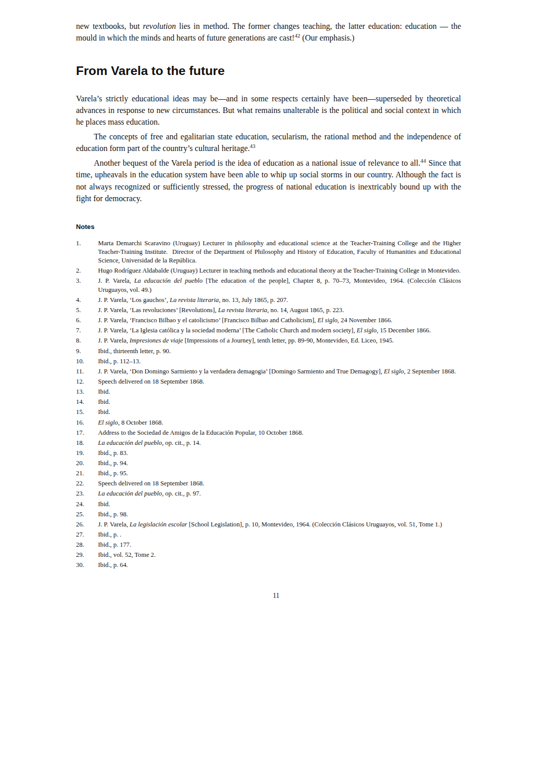new textbooks, but revolution lies in method. The former changes teaching, the latter education: education — the mould in which the minds and hearts of future generations are cast!42 (Our emphasis.)
From Varela to the future
Varela’s strictly educational ideas may be—and in some respects certainly have been—superseded by theoretical advances in response to new circumstances. But what remains unalterable is the political and social context in which he places mass education.
The concepts of free and egalitarian state education, secularism, the rational method and the independence of education form part of the country’s cultural heritage.43
Another bequest of the Varela period is the idea of education as a national issue of relevance to all.44 Since that time, upheavals in the education system have been able to whip up social storms in our country. Although the fact is not always recognized or sufficiently stressed, the progress of national education is inextricably bound up with the fight for democracy.
Notes
Marta Demarchi Scaravino (Uruguay) Lecturer in philosophy and educational science at the Teacher-Training College and the Higher Teacher-Training Institute. Director of the Department of Philosophy and History of Education, Faculty of Humanities and Educational Science, Universidad de la República.
Hugo Rodríguez Aldabalde (Uruguay) Lecturer in teaching methods and educational theory at the Teacher-Training College in Montevideo.
J. P. Varela, La educación del pueblo [The education of the people], Chapter 8, p. 70–73, Montevideo, 1964. (Colección Clásicos Uruguayos, vol. 49.)
J. P. Varela, ‘Los gauchos’, La revista literaria, no. 13, July 1865, p. 207.
J. P. Varela, ‘Las revoluciones’ [Revolutions], La revista literaria, no. 14, August 1865, p. 223.
J. P. Varela, ‘Francisco Bilbao y el catolicismo’ [Francisco Bilbao and Catholicism], El siglo, 24 November 1866.
J. P. Varela, ‘La Iglesia católica y la sociedad moderna’ [The Catholic Church and modern society], El siglo, 15 December 1866.
J. P. Varela, Impresiones de viaje [Impressions of a Journey], tenth letter, pp. 89-90, Montevideo, Ed. Liceo, 1945.
Ibid., thirteenth letter, p. 90.
Ibid., p. 112–13.
J. P. Varela, ‘Don Domingo Sarmiento y la verdadera demagogia’ [Domingo Sarmiento and True Demagogy], El siglo, 2 September 1868.
Speech delivered on 18 September 1868.
Ibid.
Ibid.
Ibid.
El siglo, 8 October 1868.
Address to the Sociedad de Amigos de la Educación Popular, 10 October 1868.
La educación del pueblo, op. cit., p. 14.
Ibid., p. 83.
Ibid., p. 94.
Ibid., p. 95.
Speech delivered on 18 September 1868.
La educación del pueblo, op. cit., p. 97.
Ibid.
Ibid., p. 98.
J. P. Varela, La legislación escolar [School Legislation], p. 10, Montevideo, 1964. (Colección Clásicos Uruguayos, vol. 51, Tome 1.)
Ibid., p. .
Ibid., p. 177.
Ibid., vol. 52, Tome 2.
Ibid., p. 64.
11